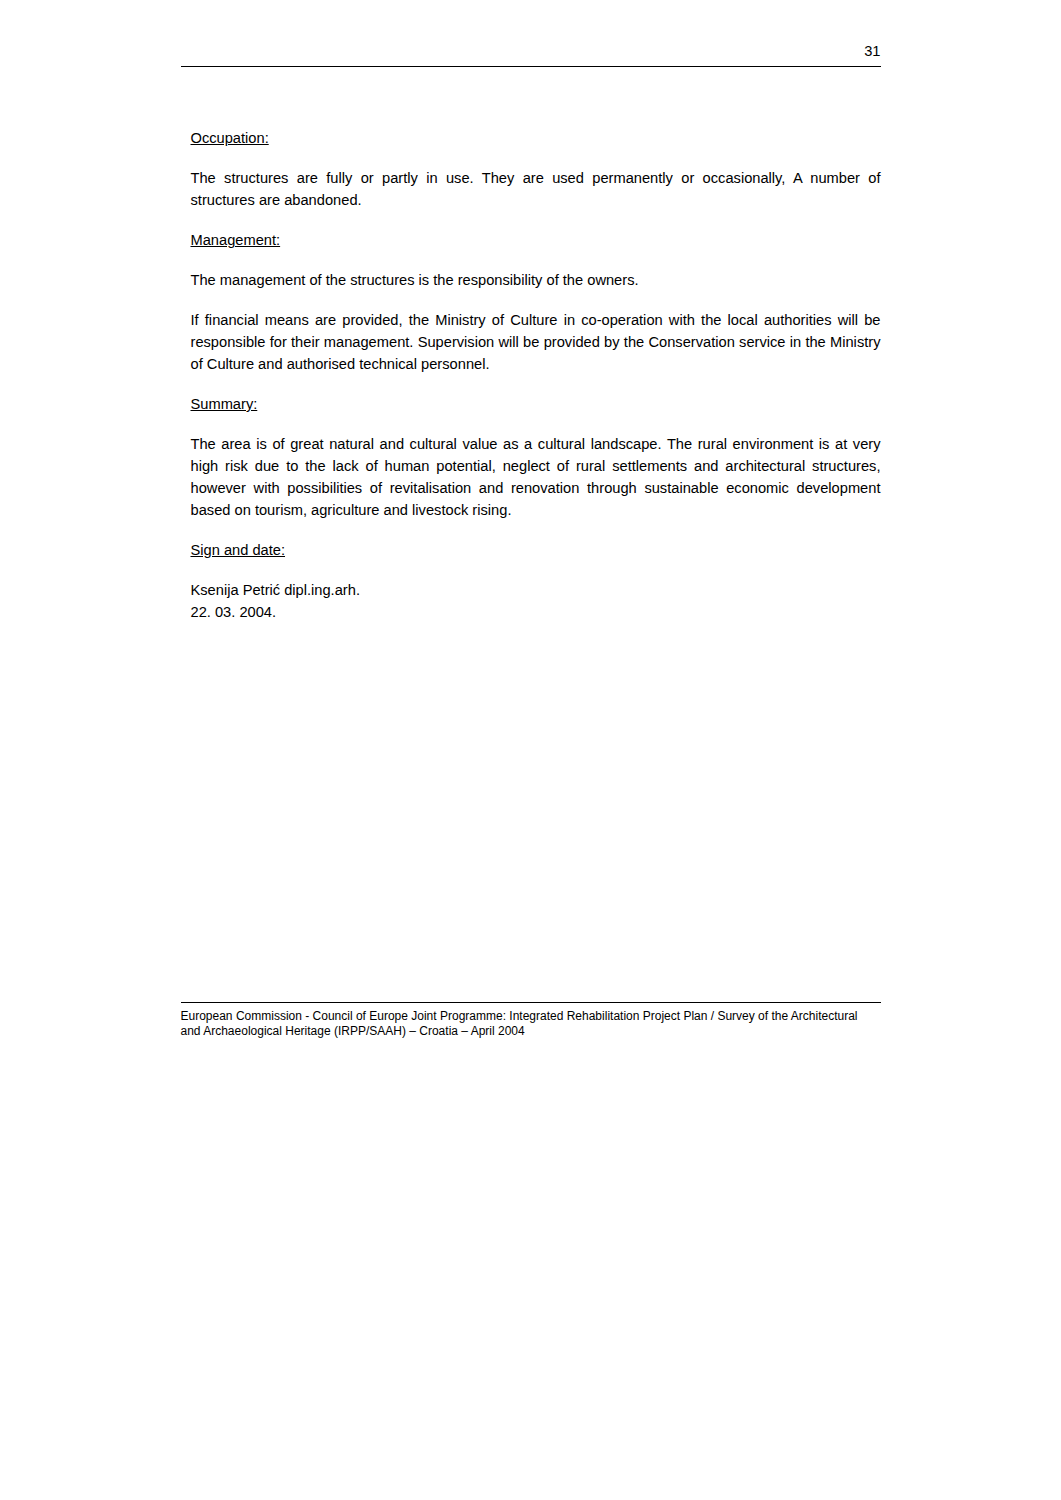31
Occupation:
The structures are fully or partly in use. They are used permanently or occasionally, A number of structures are abandoned.
Management:
The management of the structures is the responsibility of the owners.
If financial means are provided, the Ministry of Culture in co-operation with the local authorities will be responsible for their management. Supervision will be provided by the Conservation service in the Ministry of Culture and authorised technical personnel.
Summary:
The area is of great natural and cultural value as a cultural landscape. The rural environment is at very high risk due to the lack of human potential, neglect of rural settlements and architectural structures, however with possibilities of revitalisation and renovation through sustainable economic development based on tourism, agriculture and livestock rising.
Sign and date:
Ksenija Petrić dipl.ing.arh.
22. 03. 2004.
European Commission - Council of Europe Joint Programme: Integrated Rehabilitation Project Plan / Survey of the Architectural and Archaeological Heritage (IRPP/SAAH) – Croatia – April 2004